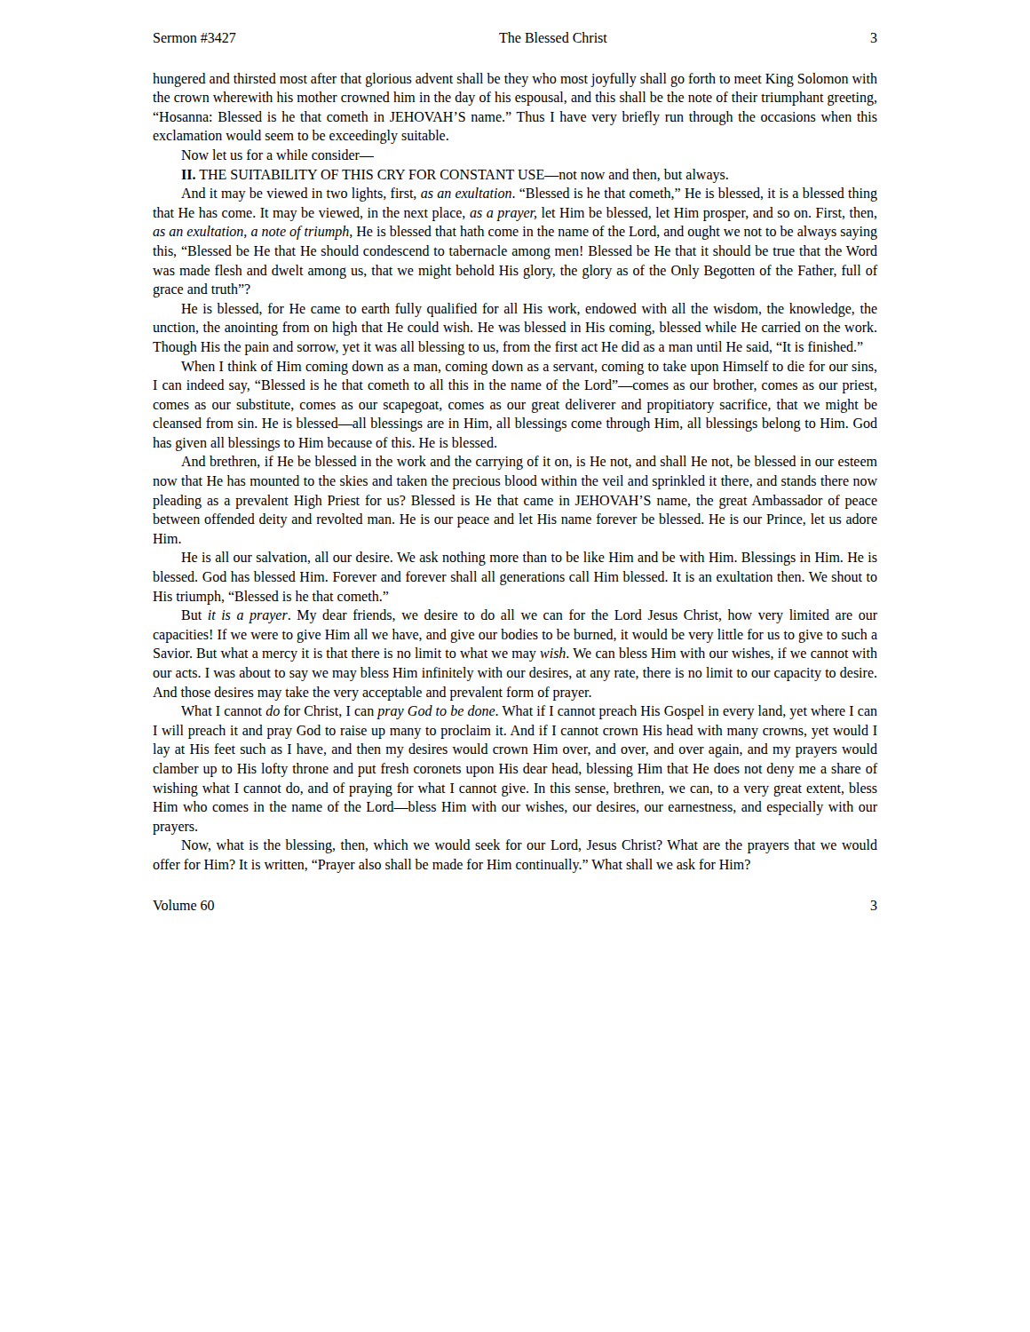Sermon #3427 The Blessed Christ 3
hungered and thirsted most after that glorious advent shall be they who most joyfully shall go forth to meet King Solomon with the crown wherewith his mother crowned him in the day of his espousal, and this shall be the note of their triumphant greeting, “Hosanna: Blessed is he that cometh in JEHOVAH’S name.” Thus I have very briefly run through the occasions when this exclamation would seem to be exceedingly suitable.
Now let us for a while consider—
II. THE SUITABILITY OF THIS CRY FOR CONSTANT USE—not now and then, but always.
And it may be viewed in two lights, first, as an exultation. “Blessed is he that cometh,” He is blessed, it is a blessed thing that He has come. It may be viewed, in the next place, as a prayer, let Him be blessed, let Him prosper, and so on. First, then, as an exultation, a note of triumph, He is blessed that hath come in the name of the Lord, and ought we not to be always saying this, “Blessed be He that He should condescend to tabernacle among men! Blessed be He that it should be true that the Word was made flesh and dwelt among us, that we might behold His glory, the glory as of the Only Begotten of the Father, full of grace and truth”?
He is blessed, for He came to earth fully qualified for all His work, endowed with all the wisdom, the knowledge, the unction, the anointing from on high that He could wish. He was blessed in His coming, blessed while He carried on the work. Though His the pain and sorrow, yet it was all blessing to us, from the first act He did as a man until He said, “It is finished.”
When I think of Him coming down as a man, coming down as a servant, coming to take upon Himself to die for our sins, I can indeed say, “Blessed is he that cometh to all this in the name of the Lord”—comes as our brother, comes as our priest, comes as our substitute, comes as our scapegoat, comes as our great deliverer and propitiatory sacrifice, that we might be cleansed from sin. He is blessed—all blessings are in Him, all blessings come through Him, all blessings belong to Him. God has given all blessings to Him because of this. He is blessed.
And brethren, if He be blessed in the work and the carrying of it on, is He not, and shall He not, be blessed in our esteem now that He has mounted to the skies and taken the precious blood within the veil and sprinkled it there, and stands there now pleading as a prevalent High Priest for us? Blessed is He that came in JEHOVAH’S name, the great Ambassador of peace between offended deity and revolted man. He is our peace and let His name forever be blessed. He is our Prince, let us adore Him.
He is all our salvation, all our desire. We ask nothing more than to be like Him and be with Him. Blessings in Him. He is blessed. God has blessed Him. Forever and forever shall all generations call Him blessed. It is an exultation then. We shout to His triumph, “Blessed is he that cometh.”
But it is a prayer. My dear friends, we desire to do all we can for the Lord Jesus Christ, how very limited are our capacities! If we were to give Him all we have, and give our bodies to be burned, it would be very little for us to give to such a Savior. But what a mercy it is that there is no limit to what we may wish. We can bless Him with our wishes, if we cannot with our acts. I was about to say we may bless Him infinitely with our desires, at any rate, there is no limit to our capacity to desire. And those desires may take the very acceptable and prevalent form of prayer.
What I cannot do for Christ, I can pray God to be done. What if I cannot preach His Gospel in every land, yet where I can I will preach it and pray God to raise up many to proclaim it. And if I cannot crown His head with many crowns, yet would I lay at His feet such as I have, and then my desires would crown Him over, and over, and over again, and my prayers would clamber up to His lofty throne and put fresh coronets upon His dear head, blessing Him that He does not deny me a share of wishing what I cannot do, and of praying for what I cannot give. In this sense, brethren, we can, to a very great extent, bless Him who comes in the name of the Lord—bless Him with our wishes, our desires, our earnestness, and especially with our prayers.
Now, what is the blessing, then, which we would seek for our Lord, Jesus Christ? What are the prayers that we would offer for Him? It is written, “Prayer also shall be made for Him continually.” What shall we ask for Him?
Volume 60 3